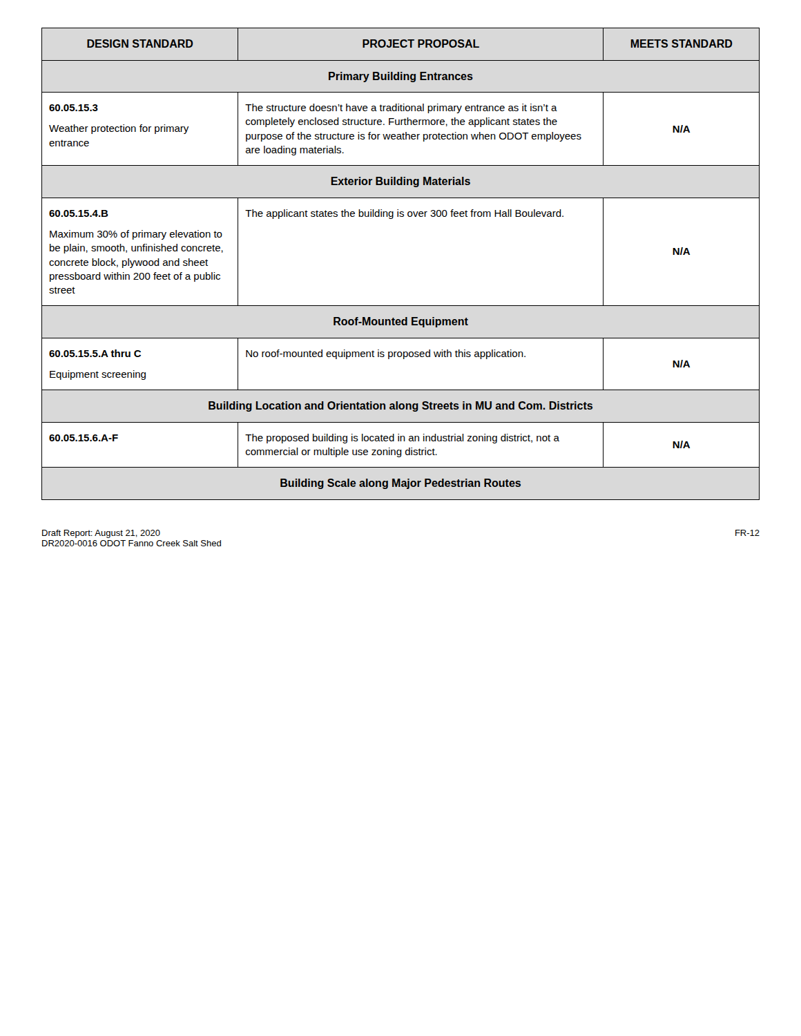| DESIGN STANDARD | PROJECT PROPOSAL | MEETS STANDARD |
| --- | --- | --- |
| Primary Building Entrances |
| 60.05.15.3 Weather protection for primary entrance | The structure doesn’t have a traditional primary entrance as it isn’t a completely enclosed structure. Furthermore, the applicant states the purpose of the structure is for weather protection when ODOT employees are loading materials. | N/A |
| Exterior Building Materials |
| 60.05.15.4.B Maximum 30% of primary elevation to be plain, smooth, unfinished concrete, concrete block, plywood and sheet pressboard within 200 feet of a public street | The applicant states the building is over 300 feet from Hall Boulevard. | N/A |
| Roof-Mounted Equipment |
| 60.05.15.5.A thru C Equipment screening | No roof-mounted equipment is proposed with this application. | N/A |
| Building Location and Orientation along Streets in MU and Com. Districts |
| 60.05.15.6.A-F | The proposed building is located in an industrial zoning district, not a commercial or multiple use zoning district. | N/A |
| Building Scale along Major Pedestrian Routes |
Draft Report: August 21, 2020
DR2020-0016 ODOT Fanno Creek Salt Shed
FR-12